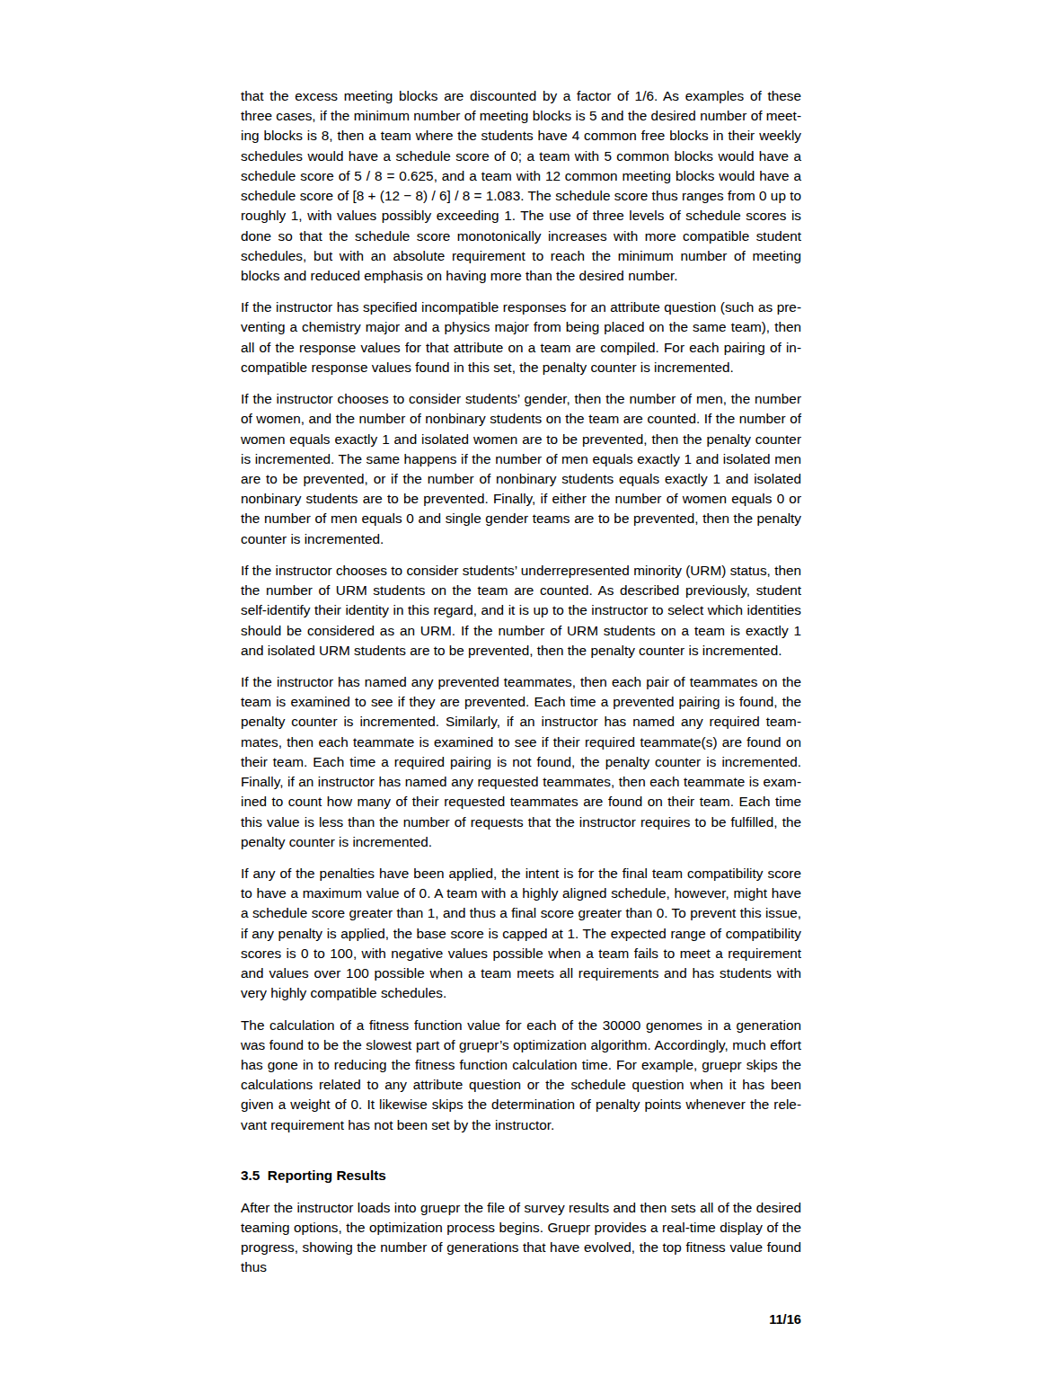that the excess meeting blocks are discounted by a factor of 1/6. As examples of these three cases, if the minimum number of meeting blocks is 5 and the desired number of meeting blocks is 8, then a team where the students have 4 common free blocks in their weekly schedules would have a schedule score of 0; a team with 5 common blocks would have a schedule score of 5 / 8 = 0.625, and a team with 12 common meeting blocks would have a schedule score of [8 + (12 − 8) / 6] / 8 = 1.083. The schedule score thus ranges from 0 up to roughly 1, with values possibly exceeding 1. The use of three levels of schedule scores is done so that the schedule score monotonically increases with more compatible student schedules, but with an absolute requirement to reach the minimum number of meeting blocks and reduced emphasis on having more than the desired number.
If the instructor has specified incompatible responses for an attribute question (such as preventing a chemistry major and a physics major from being placed on the same team), then all of the response values for that attribute on a team are compiled. For each pairing of incompatible response values found in this set, the penalty counter is incremented.
If the instructor chooses to consider students’ gender, then the number of men, the number of women, and the number of nonbinary students on the team are counted. If the number of women equals exactly 1 and isolated women are to be prevented, then the penalty counter is incremented. The same happens if the number of men equals exactly 1 and isolated men are to be prevented, or if the number of nonbinary students equals exactly 1 and isolated nonbinary students are to be prevented. Finally, if either the number of women equals 0 or the number of men equals 0 and single gender teams are to be prevented, then the penalty counter is incremented.
If the instructor chooses to consider students’ underrepresented minority (URM) status, then the number of URM students on the team are counted. As described previously, student self-identify their identity in this regard, and it is up to the instructor to select which identities should be considered as an URM. If the number of URM students on a team is exactly 1 and isolated URM students are to be prevented, then the penalty counter is incremented.
If the instructor has named any prevented teammates, then each pair of teammates on the team is examined to see if they are prevented. Each time a prevented pairing is found, the penalty counter is incremented. Similarly, if an instructor has named any required teammates, then each teammate is examined to see if their required teammate(s) are found on their team. Each time a required pairing is not found, the penalty counter is incremented. Finally, if an instructor has named any requested teammates, then each teammate is examined to count how many of their requested teammates are found on their team. Each time this value is less than the number of requests that the instructor requires to be fulfilled, the penalty counter is incremented.
If any of the penalties have been applied, the intent is for the final team compatibility score to have a maximum value of 0. A team with a highly aligned schedule, however, might have a schedule score greater than 1, and thus a final score greater than 0. To prevent this issue, if any penalty is applied, the base score is capped at 1. The expected range of compatibility scores is 0 to 100, with negative values possible when a team fails to meet a requirement and values over 100 possible when a team meets all requirements and has students with very highly compatible schedules.
The calculation of a fitness function value for each of the 30000 genomes in a generation was found to be the slowest part of gruepr’s optimization algorithm. Accordingly, much effort has gone in to reducing the fitness function calculation time. For example, gruepr skips the calculations related to any attribute question or the schedule question when it has been given a weight of 0. It likewise skips the determination of penalty points whenever the relevant requirement has not been set by the instructor.
3.5 Reporting Results
After the instructor loads into gruepr the file of survey results and then sets all of the desired teaming options, the optimization process begins. Gruepr provides a real-time display of the progress, showing the number of generations that have evolved, the top fitness value found thus
11/16